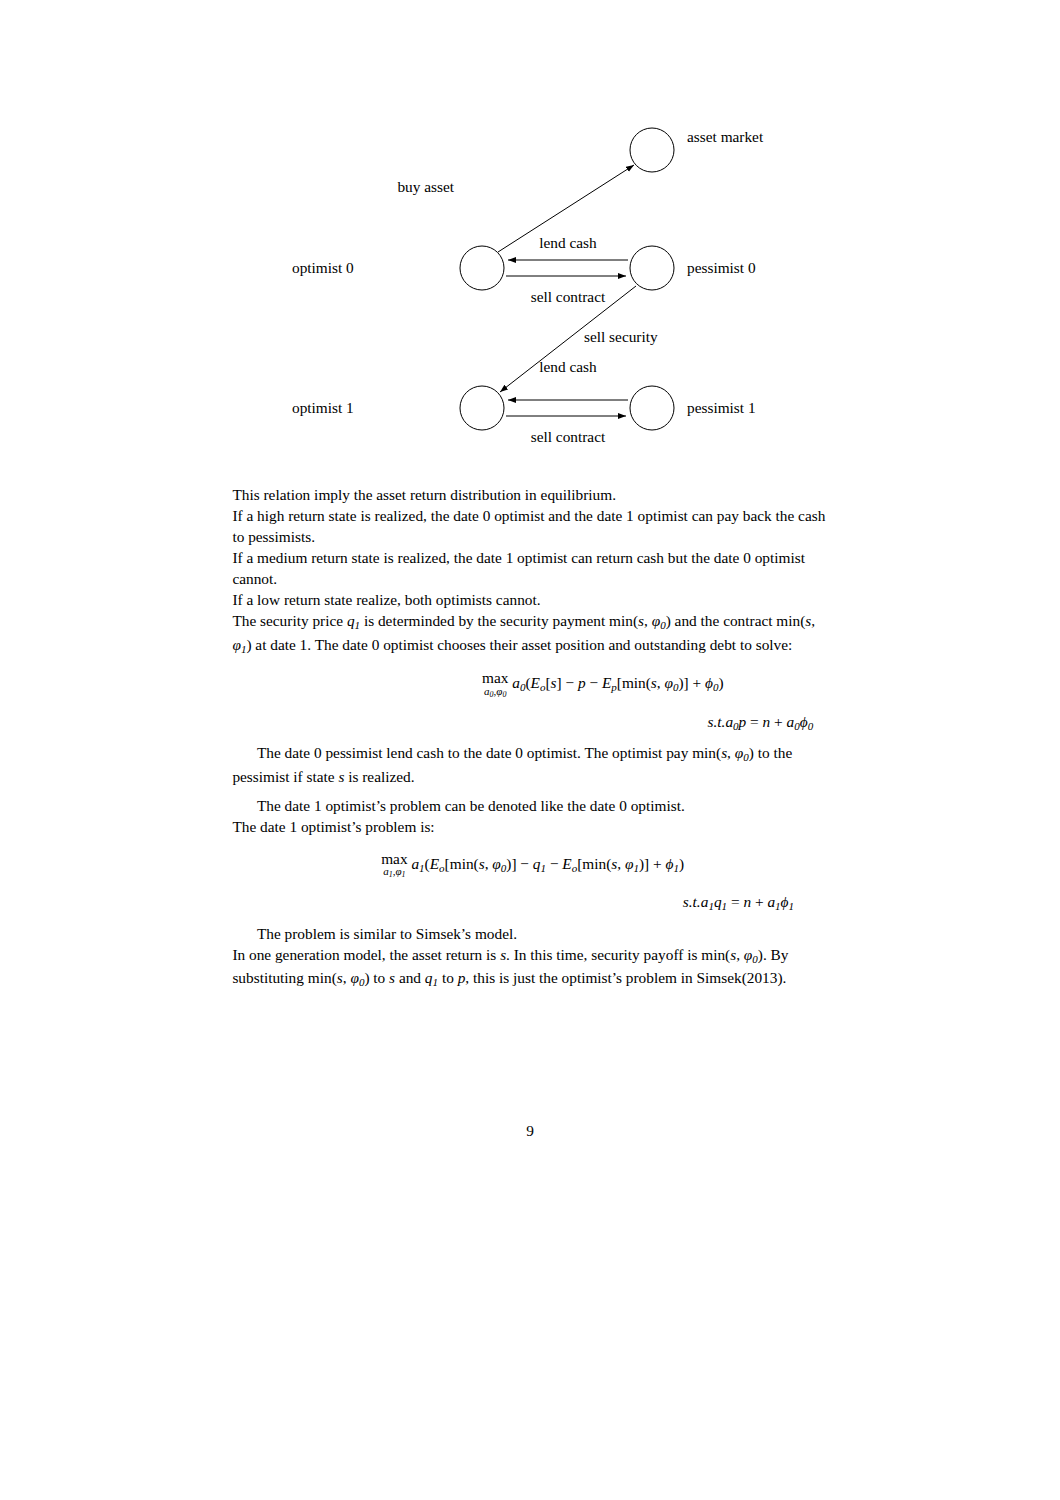asset market optimist 0 pessimist 0 optimist 1 pessimist 1 buy asset lend cash sell contract sell security lend cash sell contract
This relation imply the asset return distribution in equilibrium.
If a high return state is realized, the date 0 optimist and the date 1 optimist can pay back the cash to pessimists.
If a medium return state is realized, the date 1 optimist can return cash but the date 0 optimist cannot.
If a low return state realize, both optimists cannot.
The security price q 1 is determinded by the security payment min(s, φ 0) and the contract min(s, φ 1) at date 1. The date 0 optimist chooses their asset position and outstanding debt to solve:
max a 0,φ 0 a 0(Eo[s] − p − Ep[min(s, φ 0)] + ϕ 0)
s.t.a 0 p = n + a 0 ϕ 0
The date 0 pessimist lend cash to the date 0 optimist. The optimist pay min(s, φ 0) to the pessimist if state s is realized.
The date 1 optimist’s problem can be denoted like the date 0 optimist.
The date 1 optimist’s problem is:
max a 1,φ 1 a 1(Eo[min(s, φ 0)] − q 1 − Eo[min(s, φ 1)] + ϕ 1)
s.t.a 1 q 1 = n + a 1 ϕ 1
The problem is similar to Simsek’s model.
In one generation model, the asset return is s. In this time, security payoff is min(s, φ 0). By substituting min(s, φ 0) to s and q 1 to p, this is just the optimist’s problem in Simsek(2013).
9